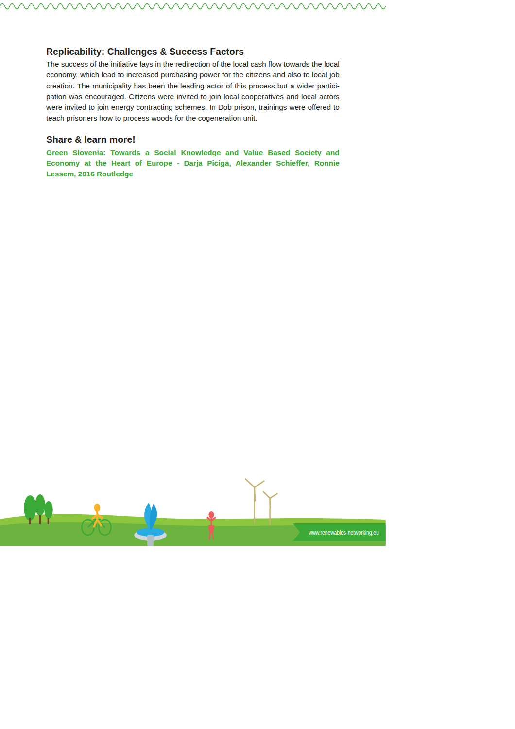Replicability: Challenges & Success Factors
The success of the initiative lays in the redirection of the local cash flow towards the local economy, which lead to increased purchasing power for the citizens and also to local job creation. The municipality has been the leading actor of this process but a wider participation was encouraged. Citizens were invited to join local cooperatives and local actors were invited to join energy contracting schemes. In Dob prison, trainings were offered to teach prisoners how to process woods for the cogeneration unit.
Share & learn more!
Green Slovenia: Towards a Social Knowledge and Value Based Society and Economy at the Heart of Europe - Darja Piciga, Alexander Schieffer, Ronnie Lessem, 2016 Routledge
www.renewables-networking.eu